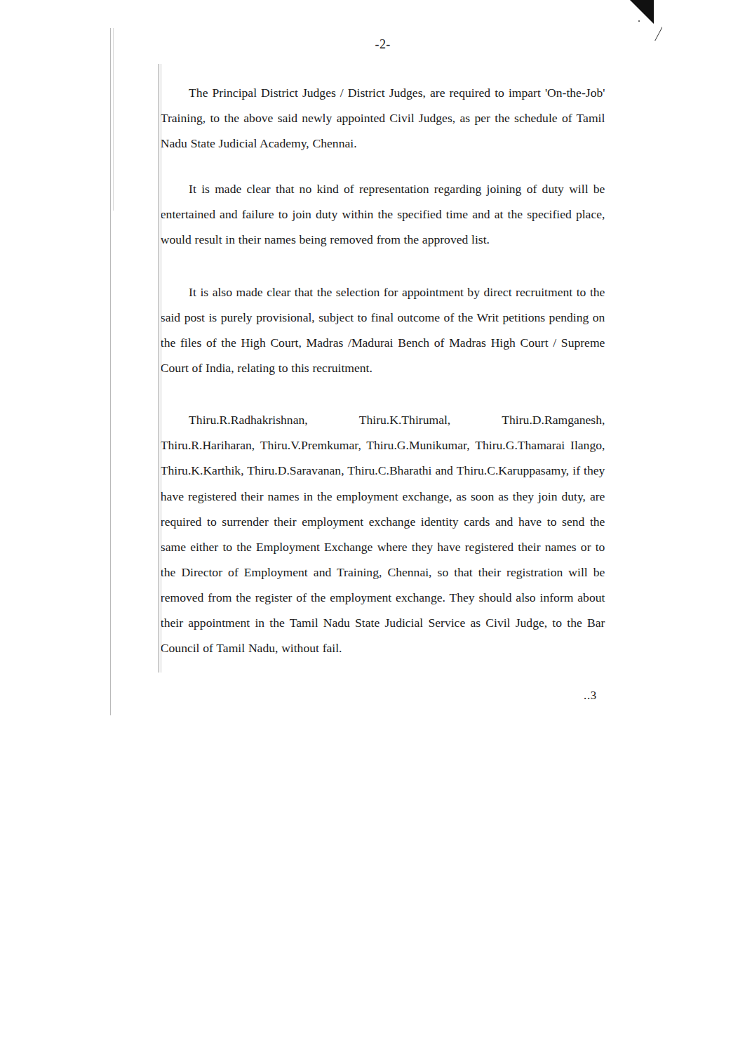-2-
The Principal District Judges / District Judges, are required to impart 'On-the-Job' Training, to the above said newly appointed Civil Judges, as per the schedule of Tamil Nadu State Judicial Academy, Chennai.
It is made clear that no kind of representation regarding joining of duty will be entertained and failure to join duty within the specified time and at the specified place, would result in their names being removed from the approved list.
It is also made clear that the selection for appointment by direct recruitment to the said post is purely provisional, subject to final outcome of the Writ petitions pending on the files of the High Court, Madras /Madurai Bench of Madras High Court / Supreme Court of India, relating to this recruitment.
Thiru.R.Radhakrishnan, Thiru.K.Thirumal, Thiru.D.Ramganesh, Thiru.R.Hariharan, Thiru.V.Premkumar, Thiru.G.Munikumar, Thiru.G.Thamarai Ilango, Thiru.K.Karthik, Thiru.D.Saravanan, Thiru.C.Bharathi and Thiru.C.Karuppasamy, if they have registered their names in the employment exchange, as soon as they join duty, are required to surrender their employment exchange identity cards and have to send the same either to the Employment Exchange where they have registered their names or to the Director of Employment and Training, Chennai, so that their registration will be removed from the register of the employment exchange. They should also inform about their appointment in the Tamil Nadu State Judicial Service as Civil Judge, to the Bar Council of Tamil Nadu, without fail.
..3